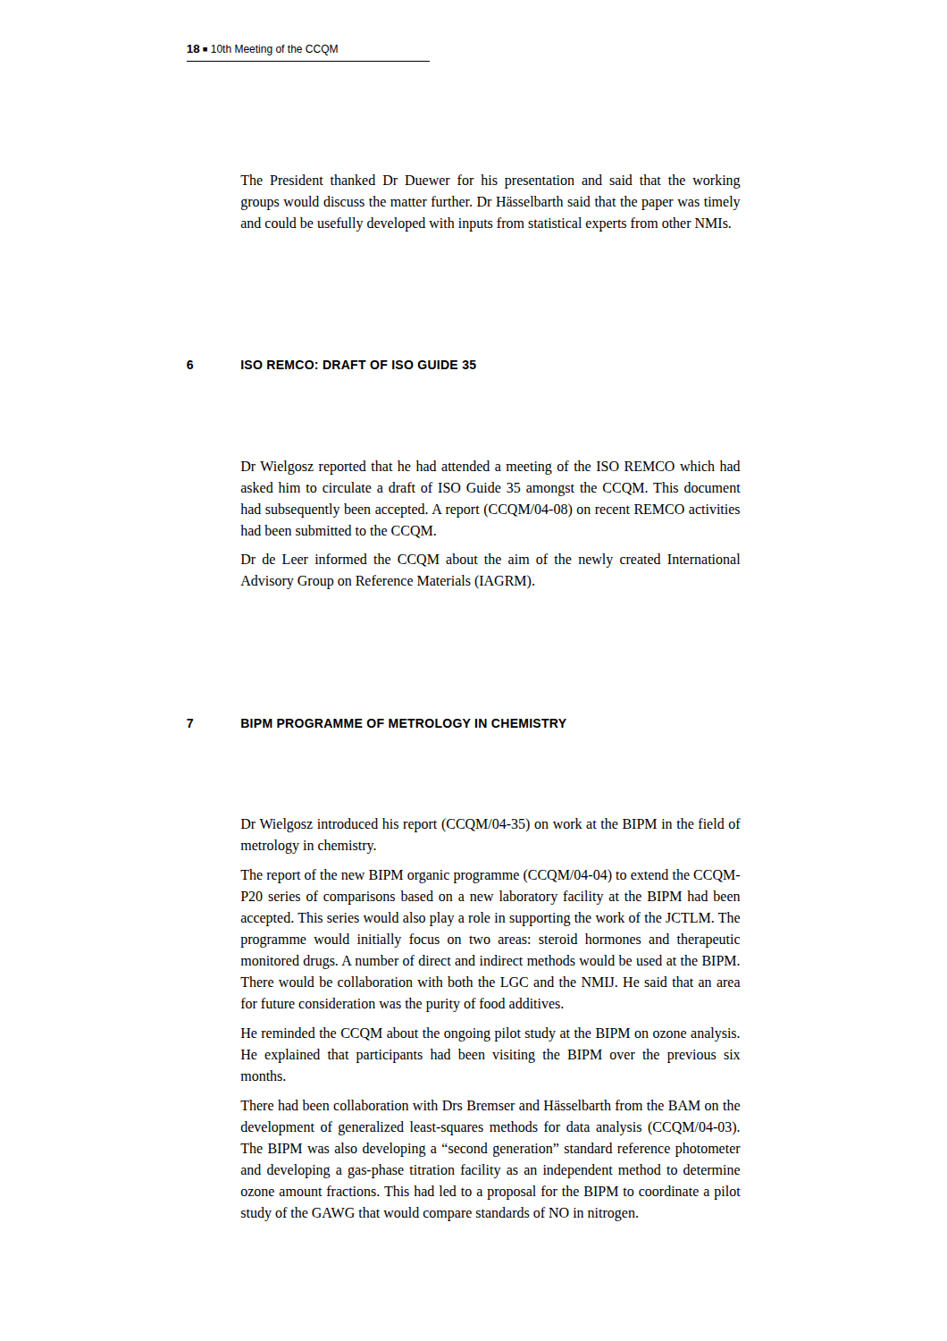18■10th Meeting of the CCQM
The President thanked Dr Duewer for his presentation and said that the working groups would discuss the matter further. Dr Hässelbarth said that the paper was timely and could be usefully developed with inputs from statistical experts from other NMIs.
6
ISO REMCO: Draft of ISO Guide 35
Dr Wielgosz reported that he had attended a meeting of the ISO REMCO which had asked him to circulate a draft of ISO Guide 35 amongst the CCQM. This document had subsequently been accepted. A report (CCQM/04-08) on recent REMCO activities had been submitted to the CCQM.
Dr de Leer informed the CCQM about the aim of the newly created International Advisory Group on Reference Materials (IAGRM).
7
BIPM Programme of Metrology in Chemistry
Dr Wielgosz introduced his report (CCQM/04-35) on work at the BIPM in the field of metrology in chemistry.
The report of the new BIPM organic programme (CCQM/04-04) to extend the CCQM-P20 series of comparisons based on a new laboratory facility at the BIPM had been accepted. This series would also play a role in supporting the work of the JCTLM. The programme would initially focus on two areas: steroid hormones and therapeutic monitored drugs. A number of direct and indirect methods would be used at the BIPM. There would be collaboration with both the LGC and the NMIJ. He said that an area for future consideration was the purity of food additives.
He reminded the CCQM about the ongoing pilot study at the BIPM on ozone analysis. He explained that participants had been visiting the BIPM over the previous six months.
There had been collaboration with Drs Bremser and Hässelbarth from the BAM on the development of generalized least-squares methods for data analysis (CCQM/04-03). The BIPM was also developing a “second generation” standard reference photometer and developing a gas-phase titration facility as an independent method to determine ozone amount fractions. This had led to a proposal for the BIPM to coordinate a pilot study of the GAWG that would compare standards of NO in nitrogen.